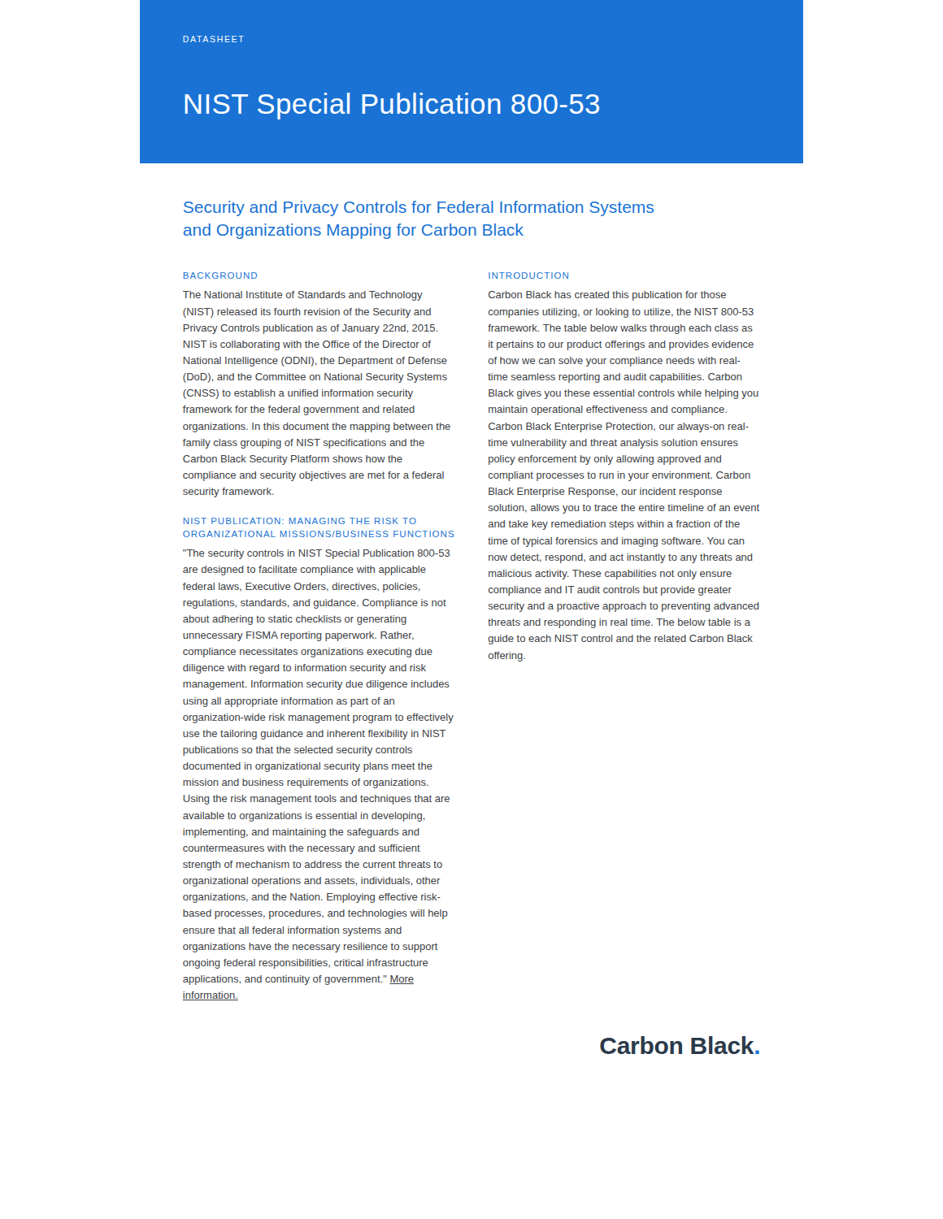Datasheet
NIST Special Publication 800-53
Security and Privacy Controls for Federal Information Systems
and Organizations Mapping for Carbon Black
Background
The National Institute of Standards and Technology (NIST) released its fourth revision of the Security and Privacy Controls publication as of January 22nd, 2015. NIST is collaborating with the Office of the Director of National Intelligence (ODNI), the Department of Defense (DoD), and the Committee on National Security Systems (CNSS) to establish a unified information security framework for the federal government and related organizations. In this document the mapping between the family class grouping of NIST specifications and the Carbon Black Security Platform shows how the compliance and security objectives are met for a federal security framework.
NIST Publication: Managing the Risk to Organizational Missions/Business Functions
"The security controls in NIST Special Publication 800-53 are designed to facilitate compliance with applicable federal laws, Executive Orders, directives, policies, regulations, standards, and guidance. Compliance is not about adhering to static checklists or generating unnecessary FISMA reporting paperwork. Rather, compliance necessitates organizations executing due diligence with regard to information security and risk management. Information security due diligence includes using all appropriate information as part of an organization-wide risk management program to effectively use the tailoring guidance and inherent flexibility in NIST publications so that the selected security controls documented in organizational security plans meet the mission and business requirements of organizations. Using the risk management tools and techniques that are available to organizations is essential in developing, implementing, and maintaining the safeguards and countermeasures with the necessary and sufficient strength of mechanism to address the current threats to organizational operations and assets, individuals, other organizations, and the Nation. Employing effective risk-based processes, procedures, and technologies will help ensure that all federal information systems and organizations have the necessary resilience to support ongoing federal responsibilities, critical infrastructure applications, and continuity of government." More information.
Introduction
Carbon Black has created this publication for those companies utilizing, or looking to utilize, the NIST 800-53 framework. The table below walks through each class as it pertains to our product offerings and provides evidence of how we can solve your compliance needs with real-time seamless reporting and audit capabilities. Carbon Black gives you these essential controls while helping you maintain operational effectiveness and compliance. Carbon Black Enterprise Protection, our always-on real-time vulnerability and threat analysis solution ensures policy enforcement by only allowing approved and compliant processes to run in your environment. Carbon Black Enterprise Response, our incident response solution, allows you to trace the entire timeline of an event and take key remediation steps within a fraction of the time of typical forensics and imaging software. You can now detect, respond, and act instantly to any threats and malicious activity. These capabilities not only ensure compliance and IT audit controls but provide greater security and a proactive approach to preventing advanced threats and responding in real time. The below table is a guide to each NIST control and the related Carbon Black offering.
Carbon Black.